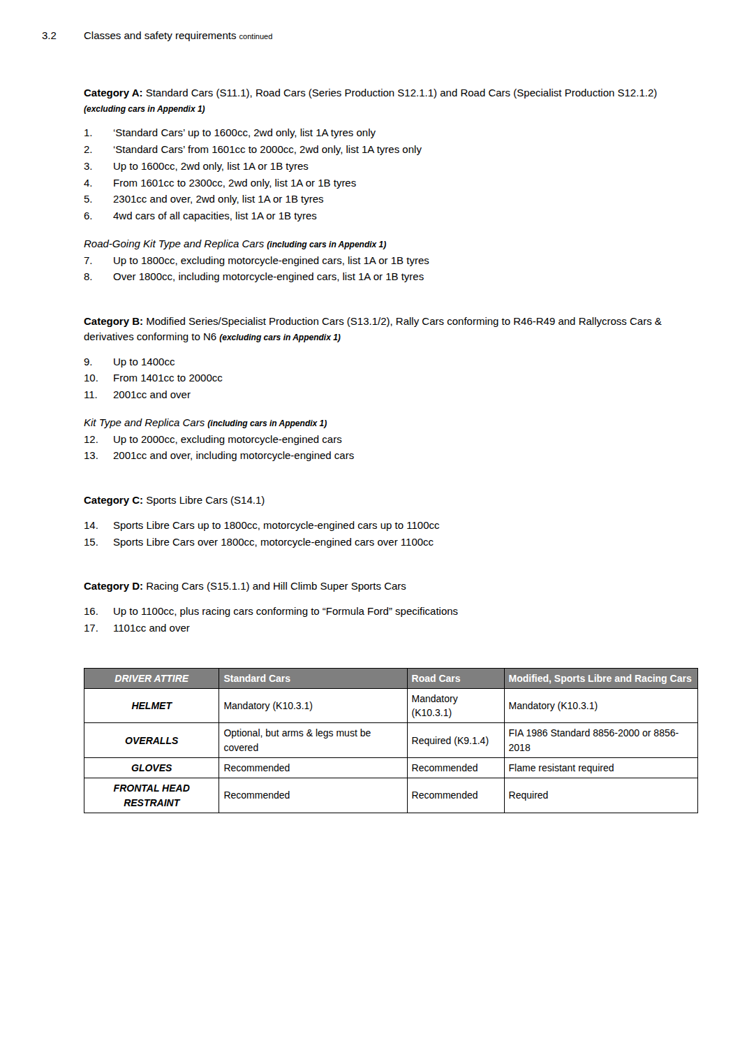3.2 Classes and safety requirements continued
Category A: Standard Cars (S11.1), Road Cars (Series Production S12.1.1) and Road Cars (Specialist Production S12.1.2) (excluding cars in Appendix 1)
1.‘Standard Cars’ up to 1600cc, 2wd only, list 1A tyres only
2.‘Standard Cars’ from 1601cc to 2000cc, 2wd only, list 1A tyres only
3. Up to 1600cc, 2wd only, list 1A or 1B tyres
4. From 1601cc to 2300cc, 2wd only, list 1A or 1B tyres
5. 2301cc and over, 2wd only, list 1A or 1B tyres
6. 4wd cars of all capacities, list 1A or 1B tyres
Road-Going Kit Type and Replica Cars (including cars in Appendix 1)
7. Up to 1800cc, excluding motorcycle-engined cars, list 1A or 1B tyres
8. Over 1800cc, including motorcycle-engined cars, list 1A or 1B tyres
Category B: Modified Series/Specialist Production Cars (S13.1/2), Rally Cars conforming to R46-R49 and Rallycross Cars & derivatives conforming to N6 (excluding cars in Appendix 1)
9. Up to 1400cc
10. From 1401cc to 2000cc
11. 2001cc and over
Kit Type and Replica Cars (including cars in Appendix 1)
12. Up to 2000cc, excluding motorcycle-engined cars
13. 2001cc and over, including motorcycle-engined cars
Category C: Sports Libre Cars (S14.1)
14. Sports Libre Cars up to 1800cc, motorcycle-engined cars up to 1100cc
15. Sports Libre Cars over 1800cc, motorcycle-engined cars over 1100cc
Category D: Racing Cars (S15.1.1) and Hill Climb Super Sports Cars
16. Up to 1100cc, plus racing cars conforming to “Formula Ford” specifications
17. 1101cc and over
| DRIVER ATTIRE | Standard Cars | Road Cars | Modified, Sports Libre and Racing Cars |
| --- | --- | --- | --- |
| HELMET | Mandatory (K10.3.1) | Mandatory (K10.3.1) | Mandatory (K10.3.1) |
| OVERALLS | Optional, but arms & legs must be covered | Required (K9.1.4) | FIA 1986 Standard 8856-2000 or 8856-2018 |
| GLOVES | Recommended | Recommended | Flame resistant required |
| FRONTAL HEAD RESTRAINT | Recommended | Recommended | Required |